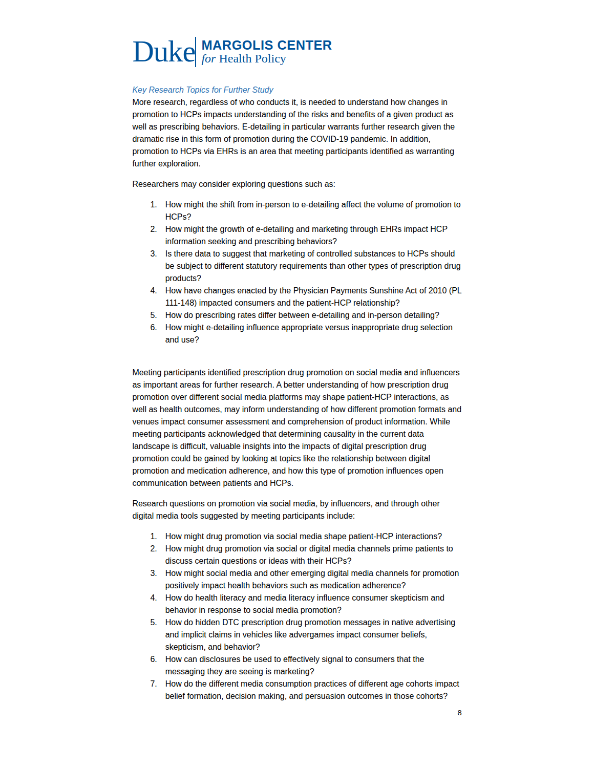| Duke | Margolis Center for Health Policy |
Key Research Topics for Further Study
More research, regardless of who conducts it, is needed to understand how changes in promotion to HCPs impacts understanding of the risks and benefits of a given product as well as prescribing behaviors. E-detailing in particular warrants further research given the dramatic rise in this form of promotion during the COVID-19 pandemic. In addition, promotion to HCPs via EHRs is an area that meeting participants identified as warranting further exploration.
Researchers may consider exploring questions such as:
How might the shift from in-person to e-detailing affect the volume of promotion to HCPs?
How might the growth of e-detailing and marketing through EHRs impact HCP information seeking and prescribing behaviors?
Is there data to suggest that marketing of controlled substances to HCPs should be subject to different statutory requirements than other types of prescription drug products?
How have changes enacted by the Physician Payments Sunshine Act of 2010 (PL 111-148) impacted consumers and the patient-HCP relationship?
How do prescribing rates differ between e-detailing and in-person detailing?
How might e-detailing influence appropriate versus inappropriate drug selection and use?
Meeting participants identified prescription drug promotion on social media and influencers as important areas for further research. A better understanding of how prescription drug promotion over different social media platforms may shape patient-HCP interactions, as well as health outcomes, may inform understanding of how different promotion formats and venues impact consumer assessment and comprehension of product information. While meeting participants acknowledged that determining causality in the current data landscape is difficult, valuable insights into the impacts of digital prescription drug promotion could be gained by looking at topics like the relationship between digital promotion and medication adherence, and how this type of promotion influences open communication between patients and HCPs.
Research questions on promotion via social media, by influencers, and through other digital media tools suggested by meeting participants include:
How might drug promotion via social media shape patient-HCP interactions?
How might drug promotion via social or digital media channels prime patients to discuss certain questions or ideas with their HCPs?
How might social media and other emerging digital media channels for promotion positively impact health behaviors such as medication adherence?
How do health literacy and media literacy influence consumer skepticism and behavior in response to social media promotion?
How do hidden DTC prescription drug promotion messages in native advertising and implicit claims in vehicles like advergames impact consumer beliefs, skepticism, and behavior?
How can disclosures be used to effectively signal to consumers that the messaging they are seeing is marketing?
How do the different media consumption practices of different age cohorts impact belief formation, decision making, and persuasion outcomes in those cohorts?
8